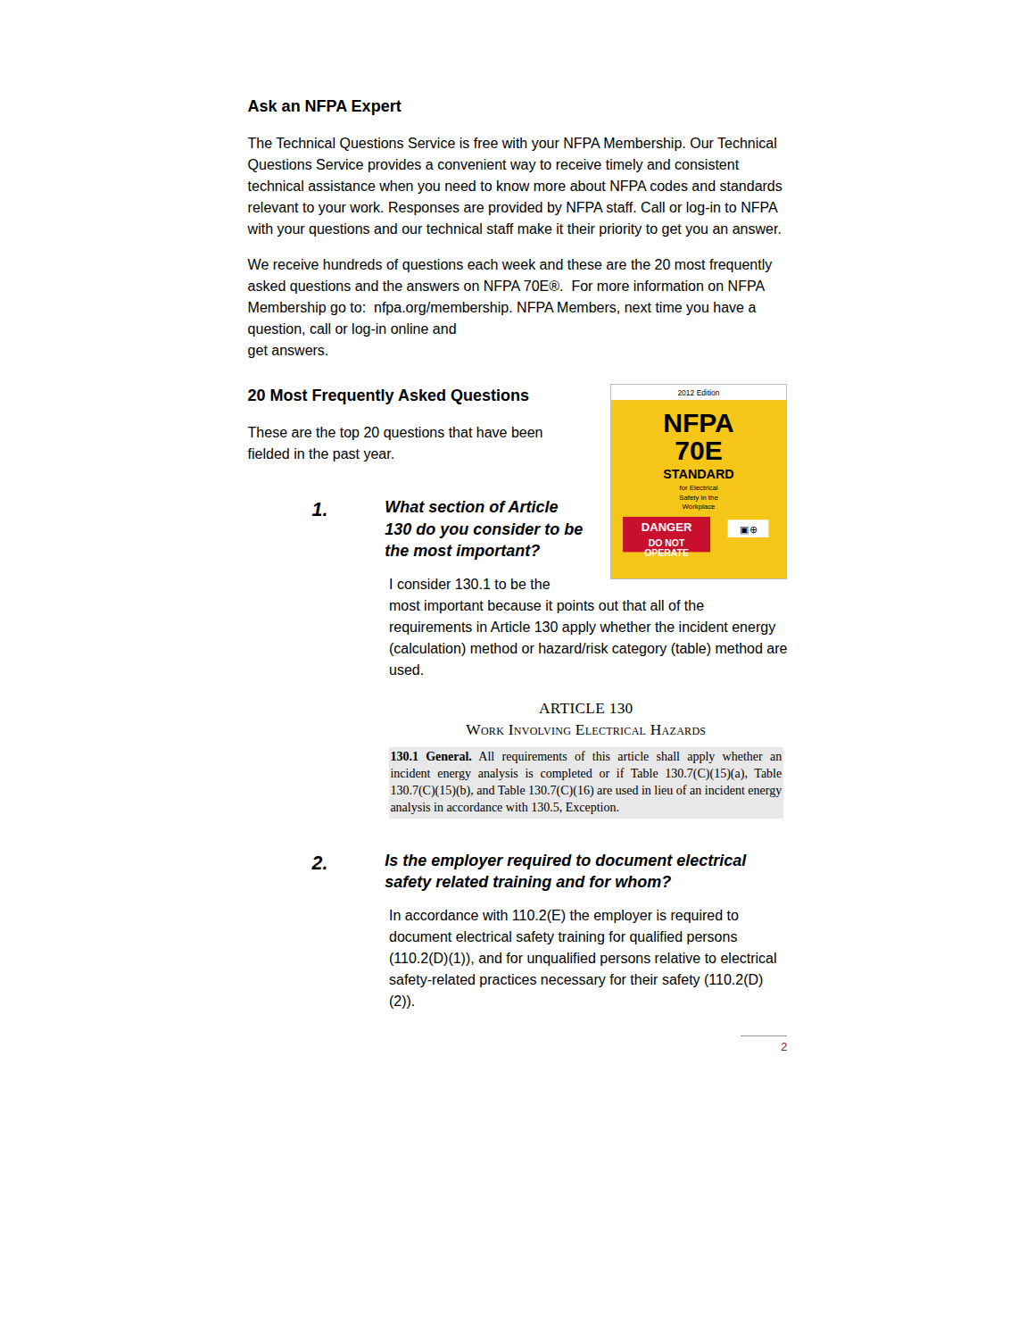Ask an NFPA Expert
The Technical Questions Service is free with your NFPA Membership. Our Technical Questions Service provides a convenient way to receive timely and consistent technical assistance when you need to know more about NFPA codes and standards relevant to your work. Responses are provided by NFPA staff. Call or log-in to NFPA with your questions and our technical staff make it their priority to get you an answer.
We receive hundreds of questions each week and these are the 20 most frequently asked questions and the answers on NFPA 70E®. For more information on NFPA Membership go to: nfpa.org/membership. NFPA Members, next time you have a question, call or log-in online and
get answers.
20 Most Frequently Asked Questions
These are the top 20 questions that have been fielded in the past year.
What section of Article 130 do you consider to be the most important?
I consider 130.1 to be the most important because it points out that all of the requirements in Article 130 apply whether the incident energy (calculation) method or hazard/risk category (table) method are used.
ARTICLE 130 Work Involving Electrical Hazards
130.1 General. All requirements of this article shall apply whether an incident energy analysis is completed or if Table 130.7(C)(15)(a), Table 130.7(C)(15)(b), and Table 130.7(C)(16) are used in lieu of an incident energy analysis in accordance with 130.5, Exception.
Is the employer required to document electrical safety related training and for whom?
In accordance with 110.2(E) the employer is required to document electrical safety training for qualified persons (110.2(D)(1)), and for unqualified persons relative to electrical safety-related practices necessary for their safety (110.2(D)(2)).
2